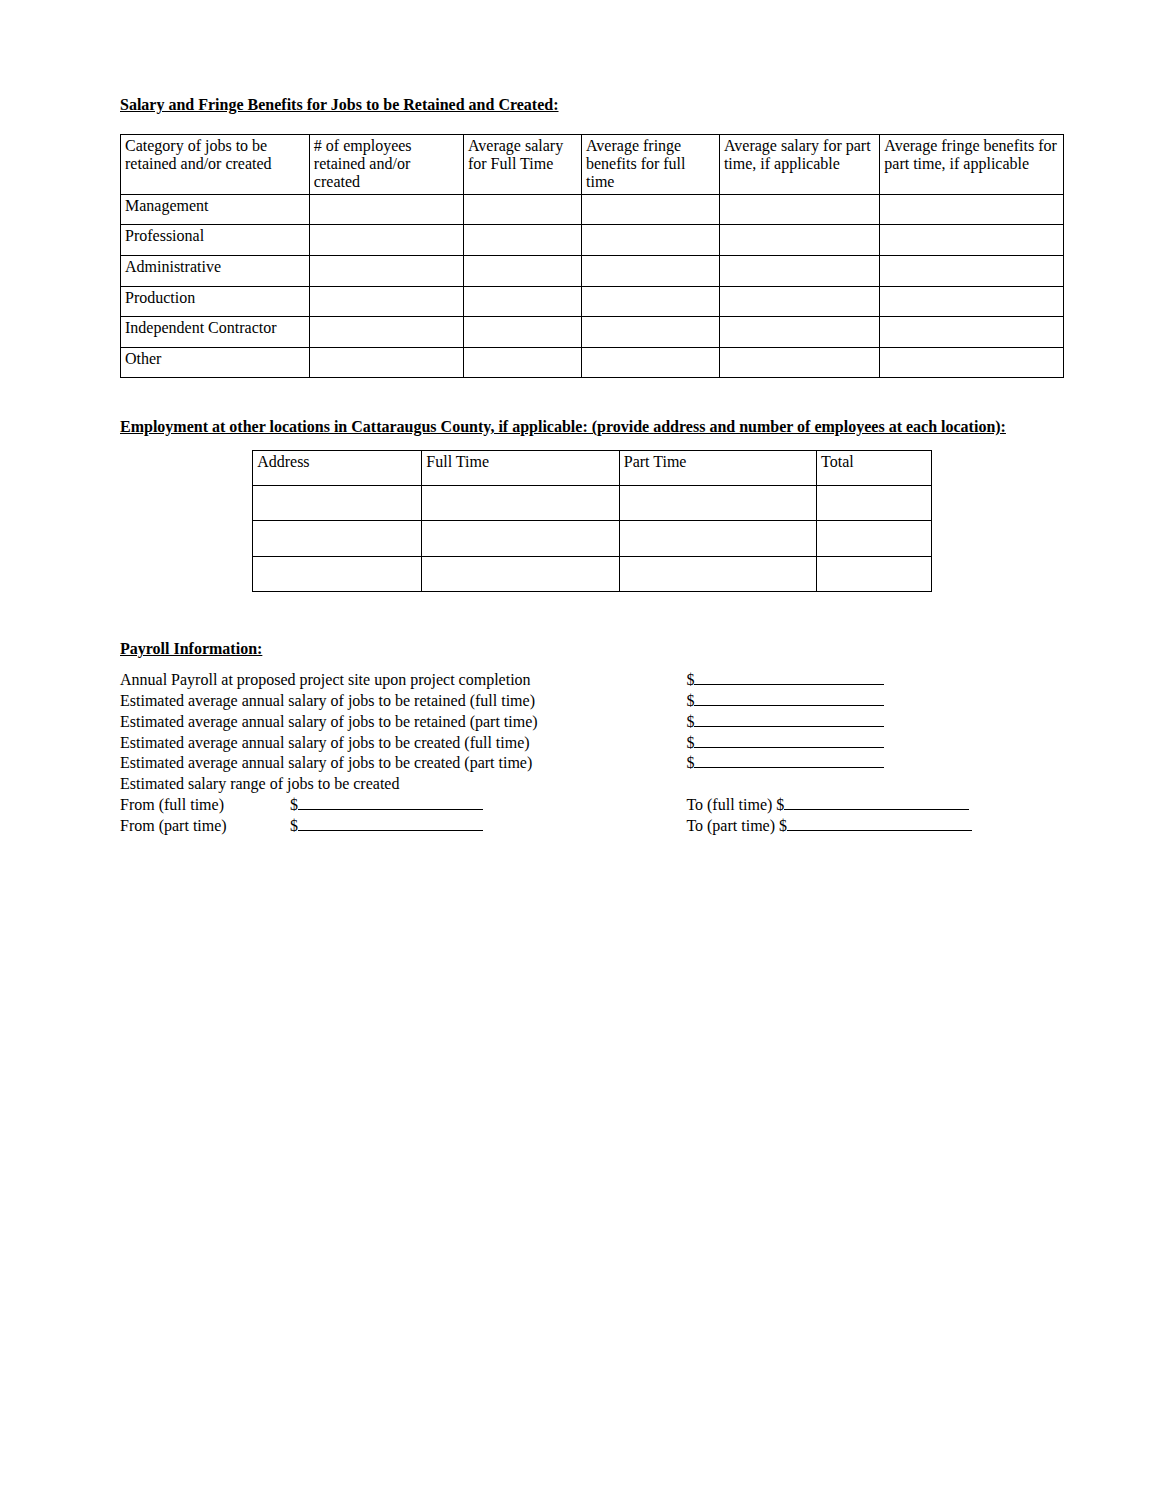Salary and Fringe Benefits for Jobs to be Retained and Created:
| Category of jobs to be retained and/or created | # of employees retained and/or created | Average salary for Full Time | Average fringe benefits for full time | Average salary for part time, if applicable | Average fringe benefits for part time, if applicable |
| --- | --- | --- | --- | --- | --- |
| Management | | | | | |
| Professional | | | | | |
| Administrative | | | | | |
| Production | | | | | |
| Independent Contractor | | | | | |
| Other | | | | | |
Employment at other locations in Cattaraugus County, if applicable: (provide address and number of employees at each location):
| Address | Full Time | Part Time | Total |
| --- | --- | --- | --- |
Payroll Information:
Annual Payroll at proposed project site upon project completion $
Estimated average annual salary of jobs to be retained (full time) $
Estimated average annual salary of jobs to be retained (part time) $
Estimated average annual salary of jobs to be created (full time) $
Estimated average annual salary of jobs to be created (part time) $
Estimated salary range of jobs to be created
From (full time) $ To (full time) $
From (part time) $ To (part time) $